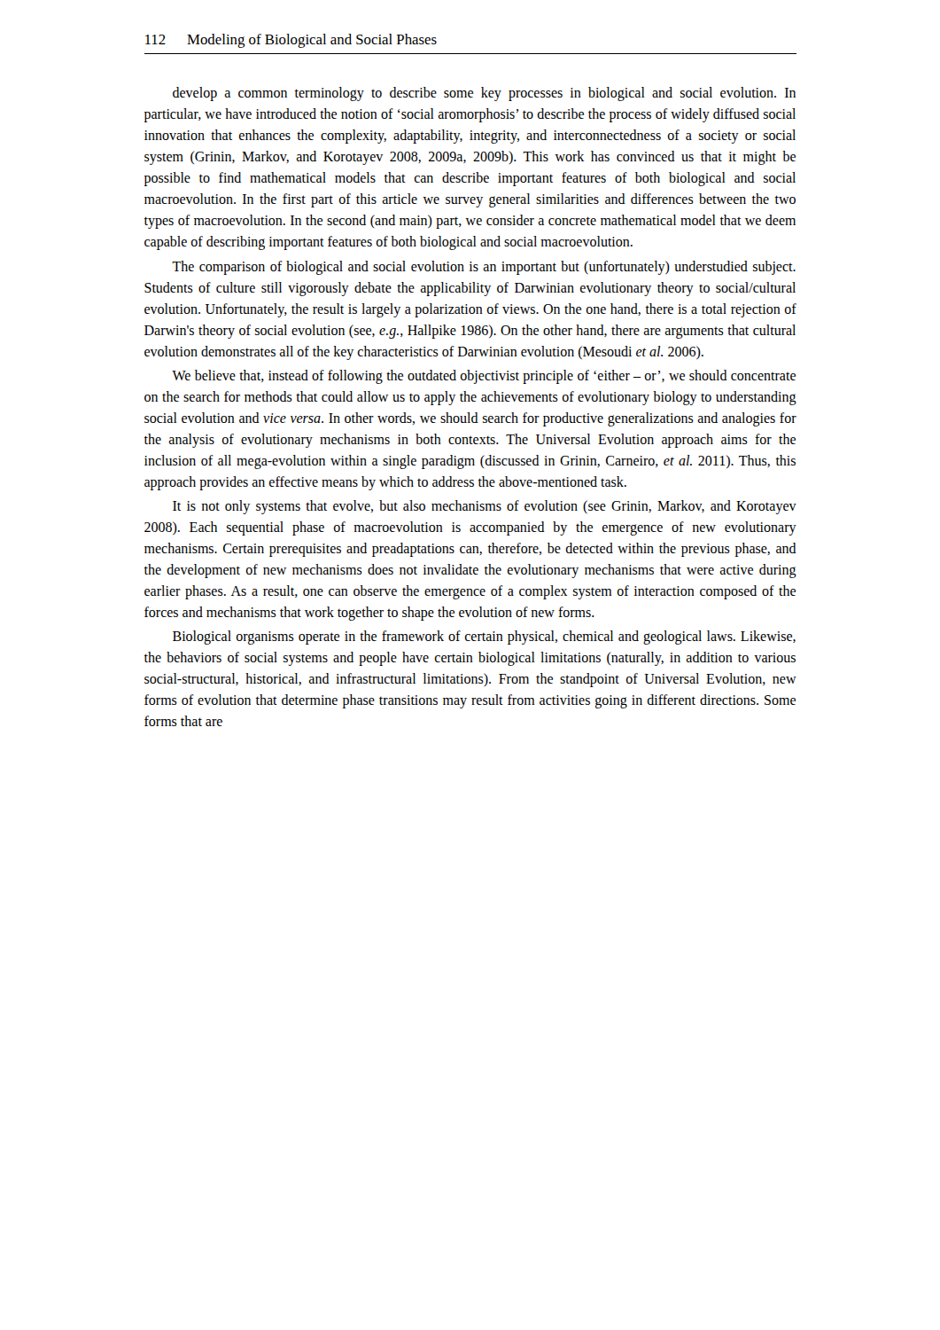112 Modeling of Biological and Social Phases
develop a common terminology to describe some key processes in biological and social evolution. In particular, we have introduced the notion of ‘social aromorphosis’ to describe the process of widely diffused social innovation that enhances the complexity, adaptability, integrity, and interconnectedness of a society or social system (Grinin, Markov, and Korotayev 2008, 2009a, 2009b). This work has convinced us that it might be possible to find mathematical models that can describe important features of both biological and social macroevolution. In the first part of this article we survey general similarities and differences between the two types of macroevolution. In the second (and main) part, we consider a concrete mathematical model that we deem capable of describing important features of both biological and social macroevolution.
The comparison of biological and social evolution is an important but (unfortunately) understudied subject. Students of culture still vigorously debate the applicability of Darwinian evolutionary theory to social/cultural evolution. Unfortunately, the result is largely a polarization of views. On the one hand, there is a total rejection of Darwin's theory of social evolution (see, e.g., Hallpike 1986). On the other hand, there are arguments that cultural evolution demonstrates all of the key characteristics of Darwinian evolution (Mesoudi et al. 2006).
We believe that, instead of following the outdated objectivist principle of ‘either – or’, we should concentrate on the search for methods that could allow us to apply the achievements of evolutionary biology to understanding social evolution and vice versa. In other words, we should search for productive generalizations and analogies for the analysis of evolutionary mechanisms in both contexts. The Universal Evolution approach aims for the inclusion of all mega-evolution within a single paradigm (discussed in Grinin, Carneiro, et al. 2011). Thus, this approach provides an effective means by which to address the above-mentioned task.
It is not only systems that evolve, but also mechanisms of evolution (see Grinin, Markov, and Korotayev 2008). Each sequential phase of macroevolution is accompanied by the emergence of new evolutionary mechanisms. Certain prerequisites and preadaptations can, therefore, be detected within the previous phase, and the development of new mechanisms does not invalidate the evolutionary mechanisms that were active during earlier phases. As a result, one can observe the emergence of a complex system of interaction composed of the forces and mechanisms that work together to shape the evolution of new forms.
Biological organisms operate in the framework of certain physical, chemical and geological laws. Likewise, the behaviors of social systems and people have certain biological limitations (naturally, in addition to various social-structural, historical, and infrastructural limitations). From the standpoint of Universal Evolution, new forms of evolution that determine phase transitions may result from activities going in different directions. Some forms that are